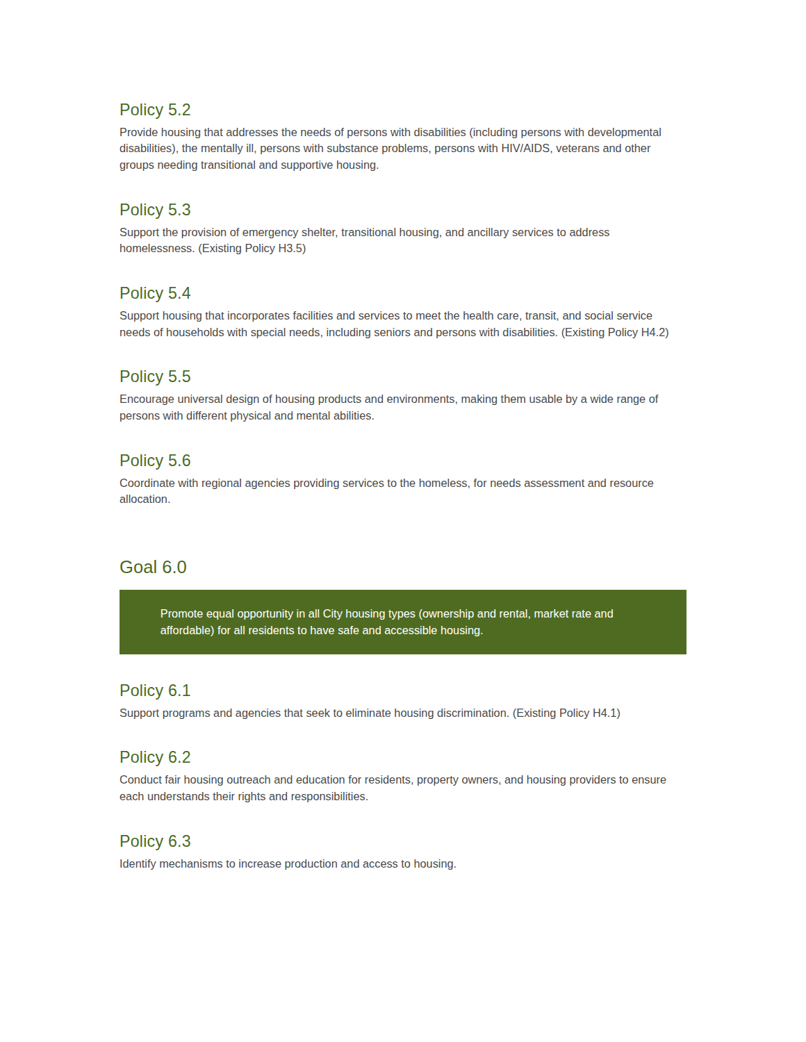Policy 5.2
Provide housing that addresses the needs of persons with disabilities (including persons with developmental disabilities), the mentally ill, persons with substance problems, persons with HIV/AIDS, veterans and other groups needing transitional and supportive housing.
Policy 5.3
Support the provision of emergency shelter, transitional housing, and ancillary services to address homelessness. (Existing Policy H3.5)
Policy 5.4
Support housing that incorporates facilities and services to meet the health care, transit, and social service needs of households with special needs, including seniors and persons with disabilities. (Existing Policy H4.2)
Policy 5.5
Encourage universal design of housing products and environments, making them usable by a wide range of persons with different physical and mental abilities.
Policy 5.6
Coordinate with regional agencies providing services to the homeless, for needs assessment and resource allocation.
Goal 6.0
Promote equal opportunity in all City housing types (ownership and rental, market rate and affordable) for all residents to have safe and accessible housing.
Policy 6.1
Support programs and agencies that seek to eliminate housing discrimination. (Existing Policy H4.1)
Policy 6.2
Conduct fair housing outreach and education for residents, property owners, and housing providers to ensure each understands their rights and responsibilities.
Policy 6.3
Identify mechanisms to increase production and access to housing.